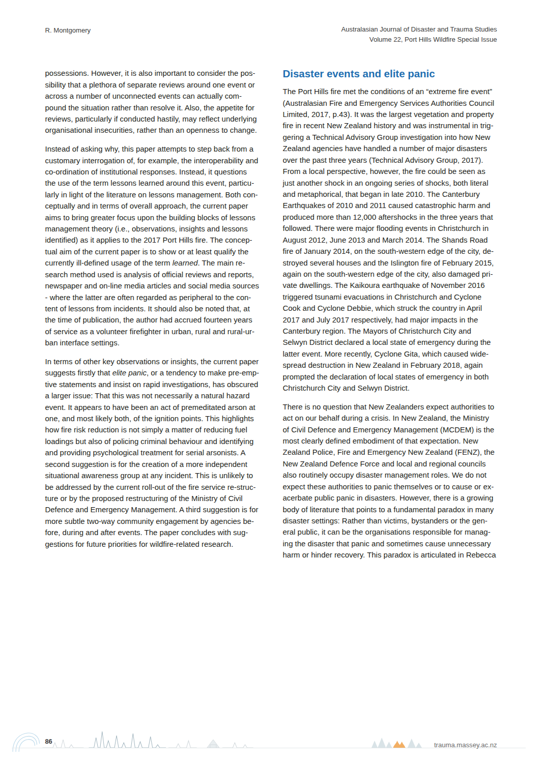R. Montgomery
Australasian Journal of Disaster and Trauma Studies
Volume 22, Port Hills Wildfire Special Issue
possessions. However, it is also important to consider the possibility that a plethora of separate reviews around one event or across a number of unconnected events can actually compound the situation rather than resolve it. Also, the appetite for reviews, particularly if conducted hastily, may reflect underlying organisational insecurities, rather than an openness to change.
Instead of asking why, this paper attempts to step back from a customary interrogation of, for example, the interoperability and co-ordination of institutional responses. Instead, it questions the use of the term lessons learned around this event, particularly in light of the literature on lessons management. Both conceptually and in terms of overall approach, the current paper aims to bring greater focus upon the building blocks of lessons management theory (i.e., observations, insights and lessons identified) as it applies to the 2017 Port Hills fire. The conceptual aim of the current paper is to show or at least qualify the currently ill-defined usage of the term learned. The main research method used is analysis of official reviews and reports, newspaper and on-line media articles and social media sources - where the latter are often regarded as peripheral to the content of lessons from incidents. It should also be noted that, at the time of publication, the author had accrued fourteen years of service as a volunteer firefighter in urban, rural and rural-urban interface settings.
In terms of other key observations or insights, the current paper suggests firstly that elite panic, or a tendency to make pre-emptive statements and insist on rapid investigations, has obscured a larger issue: That this was not necessarily a natural hazard event. It appears to have been an act of premeditated arson at one, and most likely both, of the ignition points. This highlights how fire risk reduction is not simply a matter of reducing fuel loadings but also of policing criminal behaviour and identifying and providing psychological treatment for serial arsonists. A second suggestion is for the creation of a more independent situational awareness group at any incident. This is unlikely to be addressed by the current roll-out of the fire service re-structure or by the proposed restructuring of the Ministry of Civil Defence and Emergency Management. A third suggestion is for more subtle two-way community engagement by agencies before, during and after events. The paper concludes with suggestions for future priorities for wildfire-related research.
Disaster events and elite panic
The Port Hills fire met the conditions of an “extreme fire event” (Australasian Fire and Emergency Services Authorities Council Limited, 2017, p.43). It was the largest vegetation and property fire in recent New Zealand history and was instrumental in triggering a Technical Advisory Group investigation into how New Zealand agencies have handled a number of major disasters over the past three years (Technical Advisory Group, 2017). From a local perspective, however, the fire could be seen as just another shock in an ongoing series of shocks, both literal and metaphorical, that began in late 2010. The Canterbury Earthquakes of 2010 and 2011 caused catastrophic harm and produced more than 12,000 aftershocks in the three years that followed. There were major flooding events in Christchurch in August 2012, June 2013 and March 2014. The Shands Road fire of January 2014, on the south-western edge of the city, destroyed several houses and the Islington fire of February 2015, again on the south-western edge of the city, also damaged private dwellings. The Kaikoura earthquake of November 2016 triggered tsunami evacuations in Christchurch and Cyclone Cook and Cyclone Debbie, which struck the country in April 2017 and July 2017 respectively, had major impacts in the Canterbury region. The Mayors of Christchurch City and Selwyn District declared a local state of emergency during the latter event. More recently, Cyclone Gita, which caused widespread destruction in New Zealand in February 2018, again prompted the declaration of local states of emergency in both Christchurch City and Selwyn District.
There is no question that New Zealanders expect authorities to act on our behalf during a crisis. In New Zealand, the Ministry of Civil Defence and Emergency Management (MCDEM) is the most clearly defined embodiment of that expectation. New Zealand Police, Fire and Emergency New Zealand (FENZ), the New Zealand Defence Force and local and regional councils also routinely occupy disaster management roles. We do not expect these authorities to panic themselves or to cause or exacerbate public panic in disasters. However, there is a growing body of literature that points to a fundamental paradox in many disaster settings: Rather than victims, bystanders or the general public, it can be the organisations responsible for managing the disaster that panic and sometimes cause unnecessary harm or hinder recovery. This paradox is articulated in Rebecca
86
trauma.massey.ac.nz